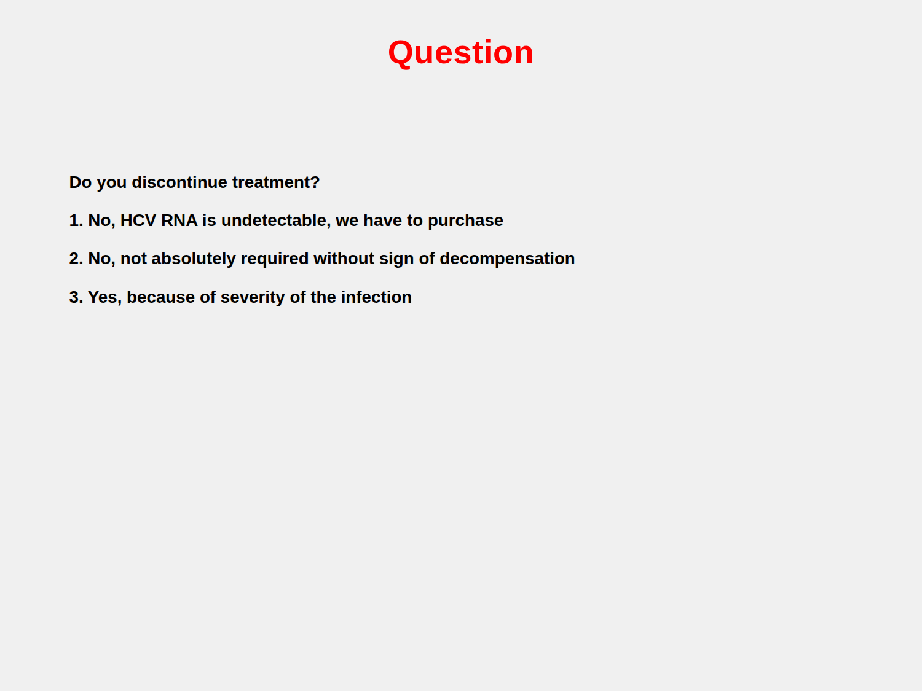Question
Do you discontinue treatment?
1. No, HCV RNA is undetectable, we have to purchase
2. No, not absolutely required without sign of decompensation
3. Yes, because of severity of the infection